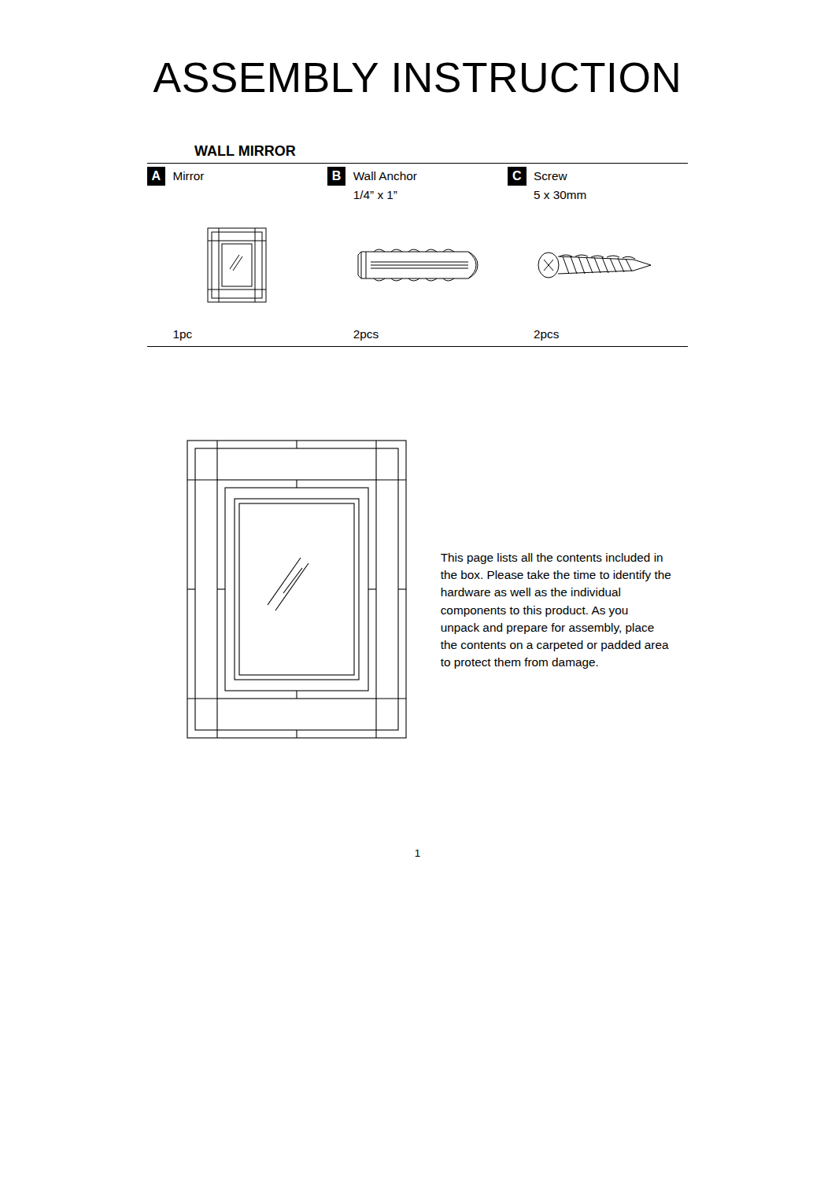ASSEMBLY INSTRUCTION
WALL MIRROR
| A Mirror 1pc | B Wall Anchor 1/4” x 1” 2pcs | C Screw 5 x 30mm 2pcs |
This page lists all the contents included in the box. Please take the time to identify the hardware as well as the individual components to this product. As you unpack and prepare for assembly, place the contents on a carpeted or padded area to protect them from damage.
1